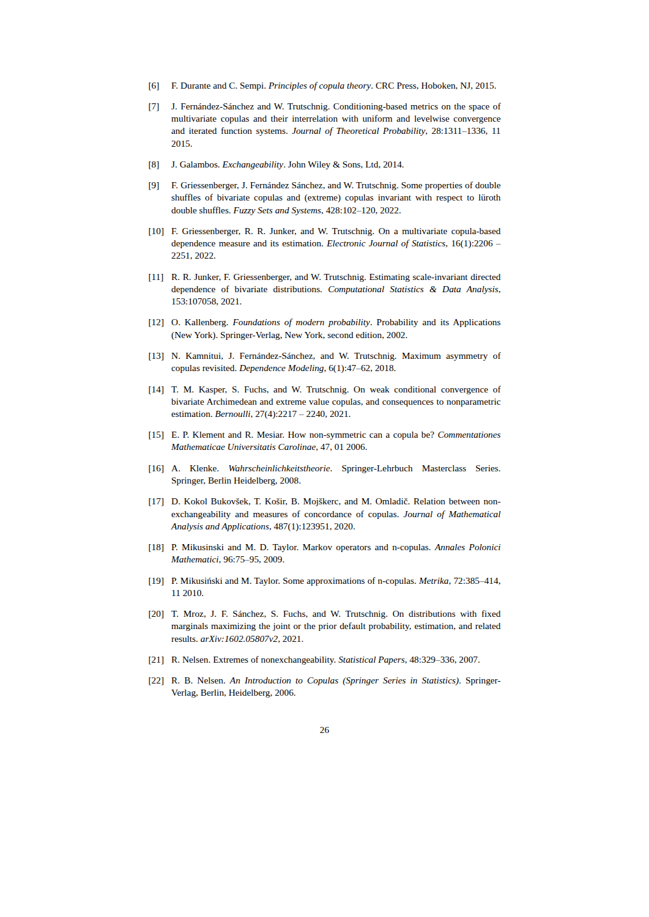[6] F. Durante and C. Sempi. Principles of copula theory. CRC Press, Hoboken, NJ, 2015.
[7] J. Fernández-Sánchez and W. Trutschnig. Conditioning-based metrics on the space of multivariate copulas and their interrelation with uniform and levelwise convergence and iterated function systems. Journal of Theoretical Probability, 28:1311–1336, 11 2015.
[8] J. Galambos. Exchangeability. John Wiley & Sons, Ltd, 2014.
[9] F. Griessenberger, J. Fernández Sánchez, and W. Trutschnig. Some properties of double shuffles of bivariate copulas and (extreme) copulas invariant with respect to lüroth double shuffles. Fuzzy Sets and Systems, 428:102–120, 2022.
[10] F. Griessenberger, R. R. Junker, and W. Trutschnig. On a multivariate copula-based dependence measure and its estimation. Electronic Journal of Statistics, 16(1):2206 – 2251, 2022.
[11] R. R. Junker, F. Griessenberger, and W. Trutschnig. Estimating scale-invariant directed dependence of bivariate distributions. Computational Statistics & Data Analysis, 153:107058, 2021.
[12] O. Kallenberg. Foundations of modern probability. Probability and its Applications (New York). Springer-Verlag, New York, second edition, 2002.
[13] N. Kamnitui, J. Fernández-Sánchez, and W. Trutschnig. Maximum asymmetry of copulas revisited. Dependence Modeling, 6(1):47–62, 2018.
[14] T. M. Kasper, S. Fuchs, and W. Trutschnig. On weak conditional convergence of bivariate Archimedean and extreme value copulas, and consequences to nonparametric estimation. Bernoulli, 27(4):2217 – 2240, 2021.
[15] E. P. Klement and R. Mesiar. How non-symmetric can a copula be? Commentationes Mathematicae Universitatis Carolinae, 47, 01 2006.
[16] A. Klenke. Wahrscheinlichkeitstheorie. Springer-Lehrbuch Masterclass Series. Springer, Berlin Heidelberg, 2008.
[17] D. Kokol Bukovšek, T. Košir, B. Mojškerc, and M. Omladič. Relation between non-exchangeability and measures of concordance of copulas. Journal of Mathematical Analysis and Applications, 487(1):123951, 2020.
[18] P. Mikusinski and M. D. Taylor. Markov operators and n-copulas. Annales Polonici Mathematici, 96:75–95, 2009.
[19] P. Mikusiński and M. Taylor. Some approximations of n-copulas. Metrika, 72:385–414, 11 2010.
[20] T. Mroz, J. F. Sánchez, S. Fuchs, and W. Trutschnig. On distributions with fixed marginals maximizing the joint or the prior default probability, estimation, and related results. arXiv:1602.05807v2, 2021.
[21] R. Nelsen. Extremes of nonexchangeability. Statistical Papers, 48:329–336, 2007.
[22] R. B. Nelsen. An Introduction to Copulas (Springer Series in Statistics). Springer-Verlag, Berlin, Heidelberg, 2006.
26